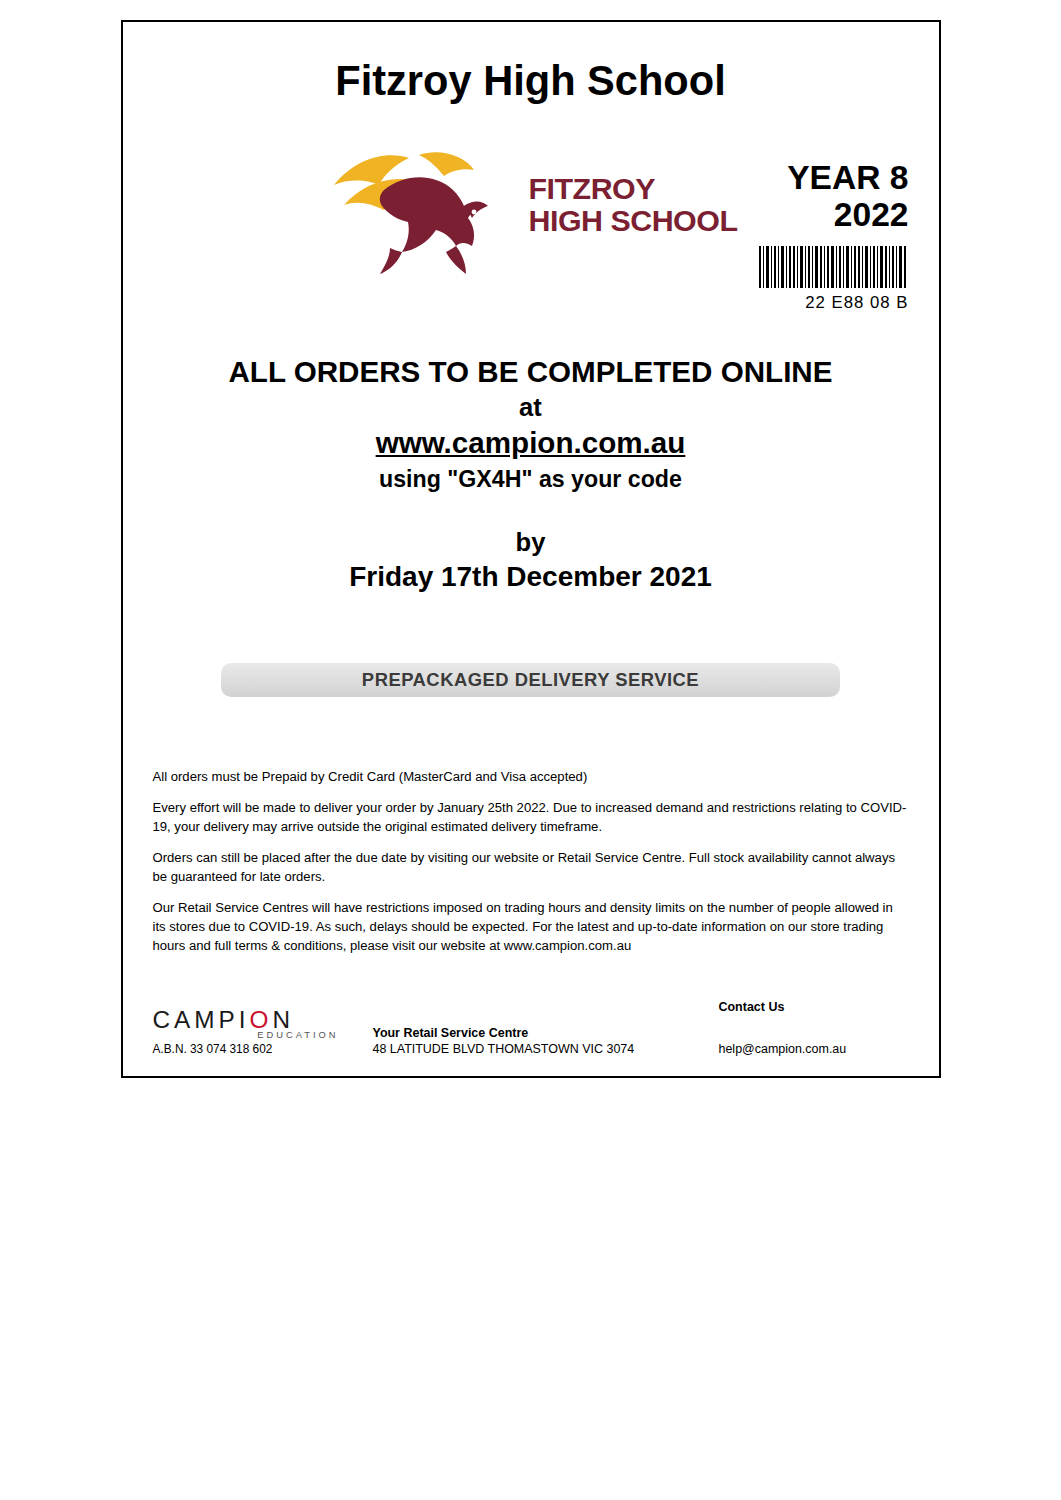Fitzroy High School
FITZROY
HIGH SCHOOL
YEAR 8
2022
22 E88 08 B
ALL ORDERS TO BE COMPLETED ONLINE
at
www.campion.com.au
using "GX4H" as your code
by
Friday 17th December 2021
PREPACKAGED DELIVERY SERVICE
All orders must be Prepaid by Credit Card (MasterCard and Visa accepted)
Every effort will be made to deliver your order by January 25th 2022. Due to increased demand and restrictions relating to COVID-19, your delivery may arrive outside the original estimated delivery timeframe.
Orders can still be placed after the due date by visiting our website or Retail Service Centre. Full stock availability cannot always be guaranteed for late orders.
Our Retail Service Centres will have restrictions imposed on trading hours and density limits on the number of people allowed in its stores due to COVID-19. As such, delays should be expected. For the latest and up-to-date information on our store trading hours and full terms & conditions, please visit our website at www.campion.com.au
CAMPION
EDUCATION
A.B.N. 33 074 318 602
Your Retail Service Centre
48 LATITUDE BLVD THOMASTOWN VIC 3074
Contact Us
help@campion.com.au